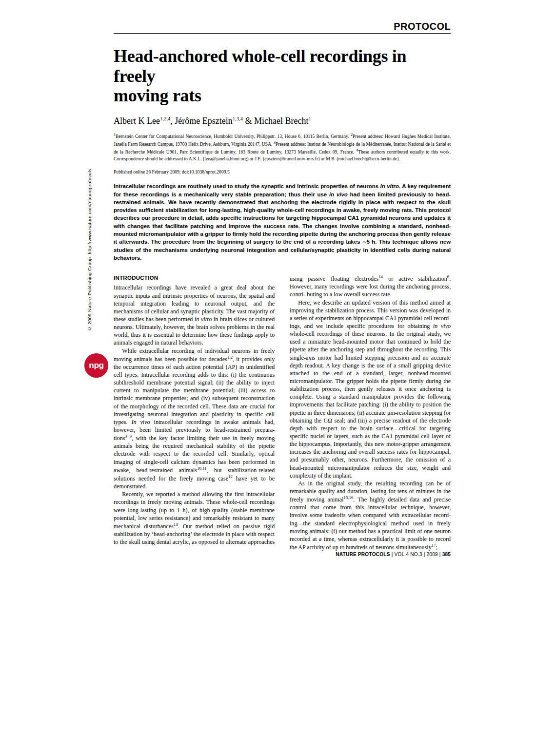PROTOCOL
Head-anchored whole-cell recordings in freely
moving rats
Albert K Lee1,2,4, Jérôme Epsztein1,3,4 & Michael Brecht1
1Bernstein Center for Computational Neuroscience, Humboldt University, Philippstr. 13, House 6, 10115 Berlin, Germany. 2Present address: Howard Hughes Medical Institute, Janelia Farm Research Campus, 19700 Helix Drive, Ashburn, Virginia 20147, USA. 3Present address: Institut de Neurobiologie de la Méditerranée, Institut National de la Santé et de la Recherche Médicale U901, Parc Scientifique de Luminy, 163 Route de Luminy, 13273 Marseille, Cedex 09, France. 4These authors contributed equally to this work. Correspondence should be addressed to A.K.L. (leea@janelia.hhmi.org) or J.E. (epsztein@inmed.univ-mrs.fr) or M.B. (michael.brecht@bccn-berlin.de).
Published online 26 February 2009; doi:10.1038/nprot.2009.5
Intracellular recordings are routinely used to study the synaptic and intrinsic properties of neurons in vitro. A key requirement for these recordings is a mechanically very stable preparation; thus their use in vivo had been limited previously to head-restrained animals. We have recently demonstrated that anchoring the electrode rigidly in place with respect to the skull provides sufficient stabilization for long-lasting, high-quality whole-cell recordings in awake, freely moving rats. This protocol describes our procedure in detail, adds specific instructions for targeting hippocampal CA1 pyramidal neurons and updates it with changes that facilitate patching and improve the success rate. The changes involve combining a standard, nonhead-mounted micromanipulator with a gripper to firmly hold the recording pipette during the anchoring process then gently release it afterwards. The procedure from the beginning of surgery to the end of a recording takes ∼5 h. This technique allows new studies of the mechanisms underlying neuronal integration and cellular/synaptic plasticity in identified cells during natural behaviors.
INTRODUCTION
Intracellular recordings have revealed a great deal about the synaptic inputs and intrinsic properties of neurons, the spatial and temporal integration leading to neuronal output, and the mechanisms of cellular and synaptic plasticity. The vast majority of these studies has been performed in vitro in brain slices or cultured neurons. Ultimately, however, the brain solves problems in the real world, thus it is essential to determine how these findings apply to animals engaged in natural behaviors.
While extracellular recording of individual neurons in freely moving animals has been possible for decades1,2, it provides only the occurrence times of each action potential (AP) in unidentified cell types. Intracellular recording adds to this: (i) the continuous subthreshold membrane potential signal; (ii) the ability to inject current to manipulate the membrane potential; (iii) access to intrinsic membrane properties; and (iv) subsequent reconstruction of the morphology of the recorded cell. These data are crucial for investigating neuronal integration and plasticity in specific cell types. In vivo intracellular recordings in awake animals had, however, been limited previously to head-restrained prepara- tions3–9, with the key factor limiting their use in freely moving animals being the required mechanical stability of the pipette electrode with respect to the recorded cell. Similarly, optical imaging of single-cell calcium dynamics has been performed in awake, head-restrained animals10,11, but stabilization-related solutions needed for the freely moving case12 have yet to be demonstrated.
Recently, we reported a method allowing the first intracellular recordings in freely moving animals. These whole-cell recordings were long-lasting (up to 1 h), of high-quality (stable membrane potential, low series resistance) and remarkably resistant to many mechanical disturbances13. Our method relied on passive rigid stabilization by ‘head-anchoring’ the electrode in place with respect to the skull using dental acrylic, as opposed to alternate approaches using passive floating electrodes14 or active stabilization6. However, many recordings were lost during the anchoring process, contri- buting to a low overall success rate.
Here, we describe an updated version of this method aimed at improving the stabilization process. This version was developed in a series of experiments on hippocampal CA1 pyramidal cell record- ings, and we include specific procedures for obtaining in vivo whole-cell recordings of these neurons. In the original study, we used a miniature head-mounted motor that continued to hold the pipette after the anchoring step and throughout the recording. This single-axis motor had limited stepping precision and no accurate depth readout. A key change is the use of a small gripping device attached to the end of a standard, larger, nonhead-mounted micromanipulator. The gripper holds the pipette firmly during the stabilization process, then gently releases it once anchoring is complete. Using a standard manipulator provides the following improvements that facilitate patching: (i) the ability to position the pipette in three dimensions; (ii) accurate μm-resolution stepping for obtaining the GΩ seal; and (iii) a precise readout of the electrode depth with respect to the brain surface—critical for targeting specific nuclei or layers, such as the CA1 pyramidal cell layer of the hippocampus. Importantly, this new motor-gripper arrangement increases the anchoring and overall success rates for hippocampal, and presumably other, neurons. Furthermore, the omission of a head-mounted micromanipulator reduces the size, weight and complexity of the implant.
As in the original study, the resulting recording can be of remarkable quality and duration, lasting for tens of minutes in the freely moving animal15,16. The highly detailed data and precise control that come from this intracellular technique, however, involve some tradeoffs when compared with extracellular record- ing—the standard electrophysiological method used in freely moving animals: (i) our method has a practical limit of one neuron recorded at a time, whereas extracellularly it is possible to record the AP activity of up to hundreds of neurons simultaneously17;
© 2009 Nature Publishing Group http://www.nature.com/natureprotocols
npg
NATURE PROTOCOLS | VOL.4 NO.3 | 2009 | 385